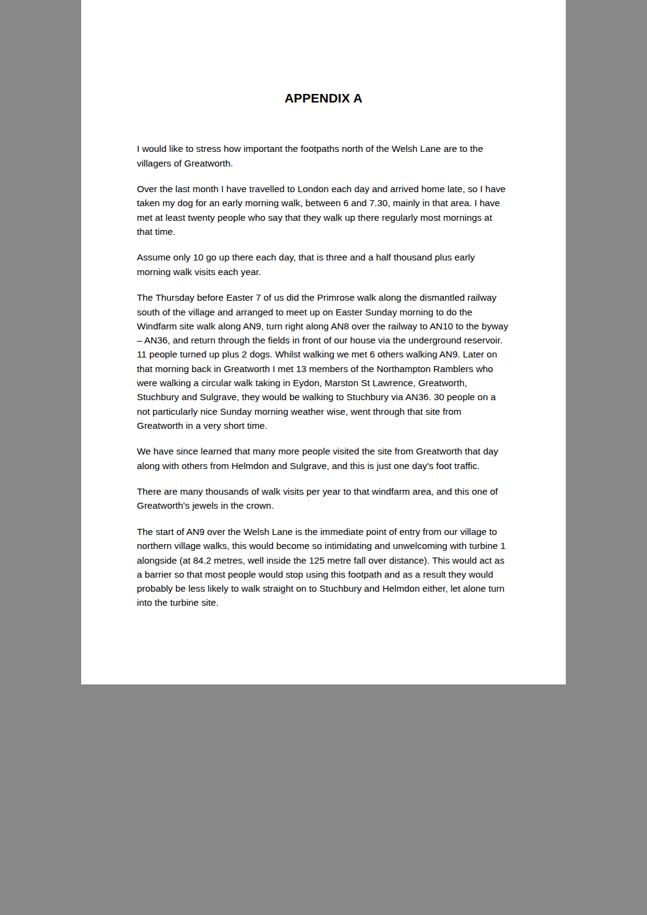APPENDIX A
I would like to stress how important the footpaths north of the Welsh Lane are to the villagers of Greatworth.
Over the last month I have travelled to London each day and arrived home late, so I have taken my dog for an early morning walk, between 6 and 7.30, mainly in that area. I have met at least twenty people who say that they walk up there regularly most mornings at that time.
Assume only 10 go up there each day, that is three and a half thousand plus early morning walk visits each year.
The Thursday before Easter 7 of us did the Primrose walk along the dismantled railway south of the village and arranged to meet up on Easter Sunday morning to do the Windfarm site walk along AN9, turn right along AN8 over the railway to AN10 to the byway – AN36, and return through the fields in front of our house via the underground reservoir. 11 people turned up plus 2 dogs. Whilst walking we met 6 others walking AN9. Later on that morning back in Greatworth I met 13 members of the Northampton Ramblers who were walking a circular walk taking in Eydon, Marston St Lawrence, Greatworth, Stuchbury and Sulgrave, they would be walking to Stuchbury via AN36. 30 people on a not particularly nice Sunday morning weather wise, went through that site from Greatworth in a very short time.
We have since learned that many more people visited the site from Greatworth that day along with others from Helmdon and Sulgrave, and this is just one day's foot traffic.
There are many thousands of walk visits per year to that windfarm area, and this one of Greatworth's jewels in the crown.
The start of AN9 over the Welsh Lane is the immediate point of entry from our village to northern village walks, this would become so intimidating and unwelcoming with turbine 1 alongside (at 84.2 metres, well inside the 125 metre fall over distance). This would act as a barrier so that most people would stop using this footpath and as a result they would probably be less likely to walk straight on to Stuchbury and Helmdon either, let alone turn into the turbine site.